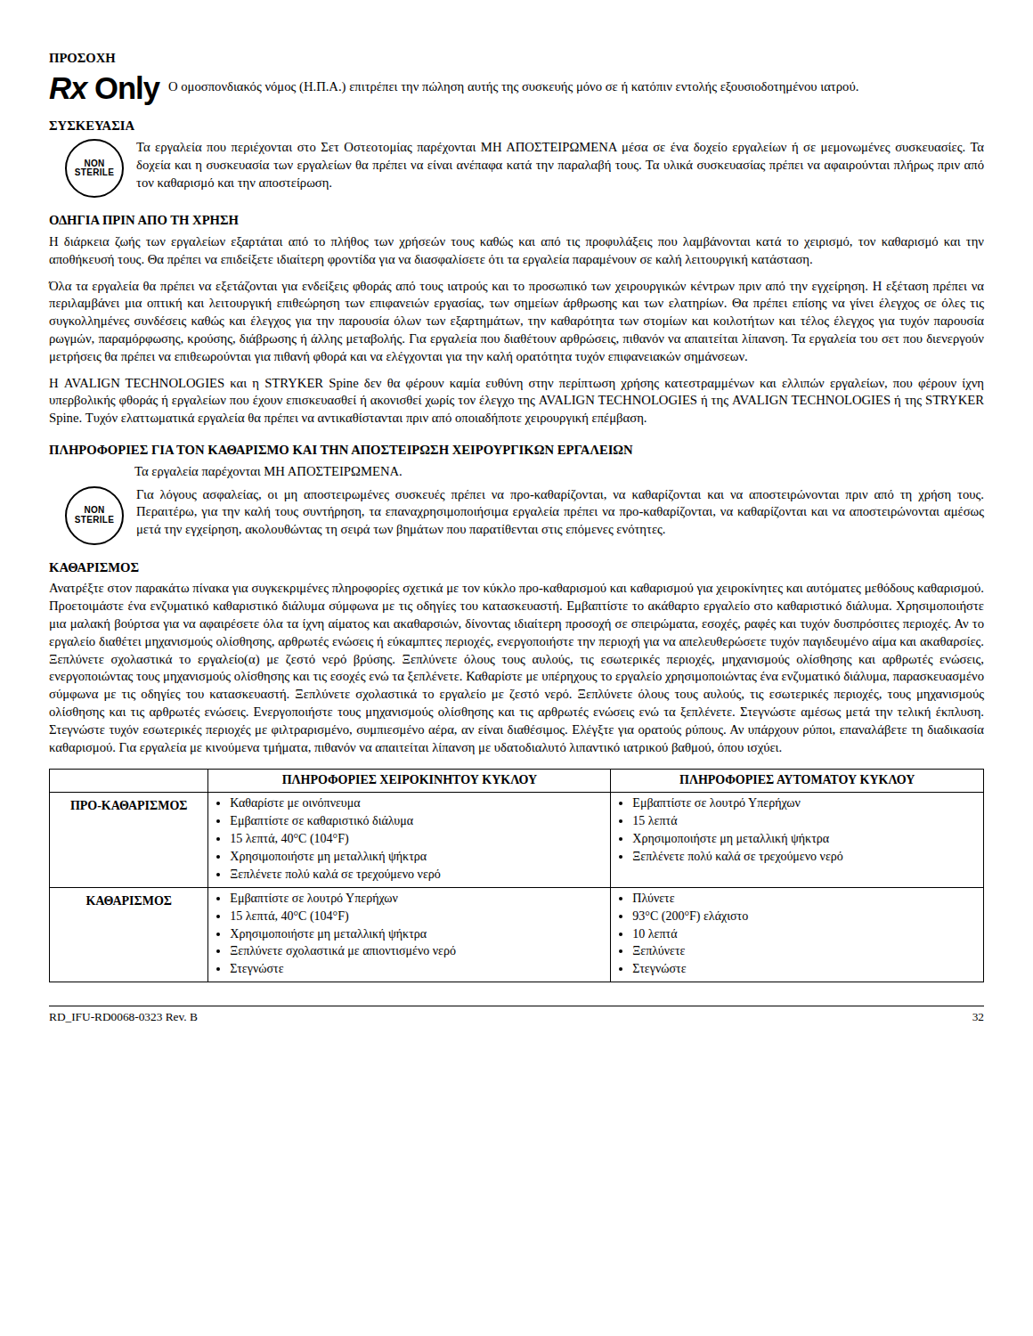ΠΡΟΣΟΧΗ
Rx Only
Ο ομοσπονδιακός νόμος (Η.Π.Α.) επιτρέπει την πώληση αυτής της συσκευής μόνο σε ή κατόπιν εντολής εξουσιοδοτημένου ιατρού.
ΣΥΣΚΕΥΑΣΙΑ
NON STERILE
Τα εργαλεία που περιέχονται στο Σετ Οστεοτομίας παρέχονται ΜΗ ΑΠΟΣΤΕΙΡΩΜΕΝΑ μέσα σε ένα δοχείο εργαλείων ή σε μεμονωμένες συσκευασίες. Τα δοχεία και η συσκευασία των εργαλείων θα πρέπει να είναι ανέπαφα κατά την παραλαβή τους. Τα υλικά συσκευασίας πρέπει να αφαιρούνται πλήρως πριν από τον καθαρισμό και την αποστείρωση.
ΟΔΗΓΙΑ ΠΡΙΝ ΑΠΟ ΤΗ ΧΡΗΣΗ
Η διάρκεια ζωής των εργαλείων εξαρτάται από το πλήθος των χρήσεών τους καθώς και από τις προφυλάξεις που λαμβάνονται κατά το χειρισμό, τον καθαρισμό και την αποθήκευσή τους. Θα πρέπει να επιδείξετε ιδιαίτερη φροντίδα για να διασφαλίσετε ότι τα εργαλεία παραμένουν σε καλή λειτουργική κατάσταση.
Όλα τα εργαλεία θα πρέπει να εξετάζονται για ενδείξεις φθοράς από τους ιατρούς και το προσωπικό των χειρουργικών κέντρων πριν από την εγχείρηση. Η εξέταση πρέπει να περιλαμβάνει μια οπτική και λειτουργική επιθεώρηση των επιφανειών εργασίας, των σημείων άρθρωσης και των ελατηρίων. Θα πρέπει επίσης να γίνει έλεγχος σε όλες τις συγκολλημένες συνδέσεις καθώς και έλεγχος για την παρουσία όλων των εξαρτημάτων, την καθαρότητα των στομίων και κοιλοτήτων και τέλος έλεγχος για τυχόν παρουσία ρωγμών, παραμόρφωσης, κρούσης, διάβρωσης ή άλλης μεταβολής. Για εργαλεία που διαθέτουν αρθρώσεις, πιθανόν να απαιτείται λίπανση. Τα εργαλεία του σετ που διενεργούν μετρήσεις θα πρέπει να επιθεωρούνται για πιθανή φθορά και να ελέγχονται για την καλή ορατότητα τυχόν επιφανειακών σημάνσεων.
Η AVALIGN TECHNOLOGIES και η STRYKER Spine δεν θα φέρουν καμία ευθύνη στην περίπτωση χρήσης κατεστραμμένων και ελλιπών εργαλείων, που φέρουν ίχνη υπερβολικής φθοράς ή εργαλείων που έχουν επισκευασθεί ή ακονισθεί χωρίς τον έλεγχο της AVALIGN TECHNOLOGIES ή της AVALIGN TECHNOLOGIES ή της STRYKER Spine. Τυχόν ελαττωματικά εργαλεία θα πρέπει να αντικαθίστανται πριν από οποιαδήποτε χειρουργική επέμβαση.
ΠΛΗΡΟΦΟΡΙΕΣ ΓΙΑ ΤΟΝ ΚΑΘΑΡΙΣΜΟ ΚΑΙ ΤΗΝ ΑΠΟΣΤΕΙΡΩΣΗ ΧΕΙΡΟΥΡΓΙΚΩΝ ΕΡΓΑΛΕΙΩΝ
Τα εργαλεία παρέχονται ΜΗ ΑΠΟΣΤΕΙΡΩΜΕΝΑ.
NON STERILE
Για λόγους ασφαλείας, οι μη αποστειρωμένες συσκευές πρέπει να προ-καθαρίζονται, να καθαρίζονται και να αποστειρώνονται πριν από τη χρήση τους. Περαιτέρω, για την καλή τους συντήρηση, τα επαναχρησιμοποιήσιμα εργαλεία πρέπει να προ-καθαρίζονται, να καθαρίζονται και να αποστειρώνονται αμέσως μετά την εγχείρηση, ακολουθώντας τη σειρά των βημάτων που παρατίθενται στις επόμενες ενότητες.
ΚΑΘΑΡΙΣΜΟΣ
Ανατρέξτε στον παρακάτω πίνακα για συγκεκριμένες πληροφορίες σχετικά με τον κύκλο προ-καθαρισμού και καθαρισμού για χειροκίνητες και αυτόματες μεθόδους καθαρισμού. Προετοιμάστε ένα ενζυματικό καθαριστικό διάλυμα σύμφωνα με τις οδηγίες του κατασκευαστή. Εμβαπτίστε το ακάθαρτο εργαλείο στο καθαριστικό διάλυμα. Χρησιμοποιήστε μια μαλακή βούρτσα για να αφαιρέσετε όλα τα ίχνη αίματος και ακαθαρσιών, δίνοντας ιδιαίτερη προσοχή σε σπειρώματα, εσοχές, ραφές και τυχόν δυσπρόσιτες περιοχές. Αν το εργαλείο διαθέτει μηχανισμούς ολίσθησης, αρθρωτές ενώσεις ή εύκαμπτες περιοχές, ενεργοποιήστε την περιοχή για να απελευθερώσετε τυχόν παγιδευμένο αίμα και ακαθαρσίες. Ξεπλύνετε σχολαστικά το εργαλείο(α) με ζεστό νερό βρύσης. Ξεπλύνετε όλους τους αυλούς, τις εσωτερικές περιοχές, μηχανισμούς ολίσθησης και αρθρωτές ενώσεις, ενεργοποιώντας τους μηχανισμούς ολίσθησης και τις εσοχές ενώ τα ξεπλένετε. Καθαρίστε με υπέρηχους το εργαλείο χρησιμοποιώντας ένα ενζυματικό διάλυμα, παρασκευασμένο σύμφωνα με τις οδηγίες του κατασκευαστή. Ξεπλύνετε σχολαστικά το εργαλείο με ζεστό νερό. Ξεπλύνετε όλους τους αυλούς, τις εσωτερικές περιοχές, τους μηχανισμούς ολίσθησης και τις αρθρωτές ενώσεις. Ενεργοποιήστε τους μηχανισμούς ολίσθησης και τις αρθρωτές ενώσεις ενώ τα ξεπλένετε. Στεγνώστε αμέσως μετά την τελική έκπλυση. Στεγνώστε τυχόν εσωτερικές περιοχές με φιλτραρισμένο, συμπιεσμένο αέρα, αν είναι διαθέσιμος. Ελέγξτε για ορατούς ρύπους. Αν υπάρχουν ρύποι, επαναλάβετε τη διαδικασία καθαρισμού. Για εργαλεία με κινούμενα τμήματα, πιθανόν να απαιτείται λίπανση με υδατοδιαλυτό λιπαντικό ιατρικού βαθμού, όπου ισχύει.
| | ΠΛΗΡΟΦΟΡΙΕΣ ΧΕΙΡΟΚΙΝΗΤΟΥ ΚΥΚΛΟΥ | ΠΛΗΡΟΦΟΡΙΕΣ ΑΥΤΟΜΑΤΟΥ ΚΥΚΛΟΥ |
| --- | --- | --- |
| ΠΡΟ-ΚΑΘΑΡΙΣΜΟΣ | Καθαρίστε με οινόπνευμα Εμβαπτίστε σε καθαριστικό διάλυμα 15 λεπτά, 40°C (104°F) Χρησιμοποιήστε μη μεταλλική ψήκτρα Ξεπλένετε πολύ καλά σε τρεχούμενο νερό | Εμβαπτίστε σε λουτρό Υπερήχων 15 λεπτά Χρησιμοποιήστε μη μεταλλική ψήκτρα Ξεπλένετε πολύ καλά σε τρεχούμενο νερό |
| ΚΑΘΑΡΙΣΜΟΣ | Εμβαπτίστε σε λουτρό Υπερήχων 15 λεπτά, 40°C (104°F) Χρησιμοποιήστε μη μεταλλική ψήκτρα Ξεπλύνετε σχολαστικά με απιοντισμένο νερό Στεγνώστε | Πλύνετε 93°C (200°F) ελάχιστο 10 λεπτά Ξεπλύνετε Στεγνώστε |
RD_IFU-RD0068-0323 Rev. B
32